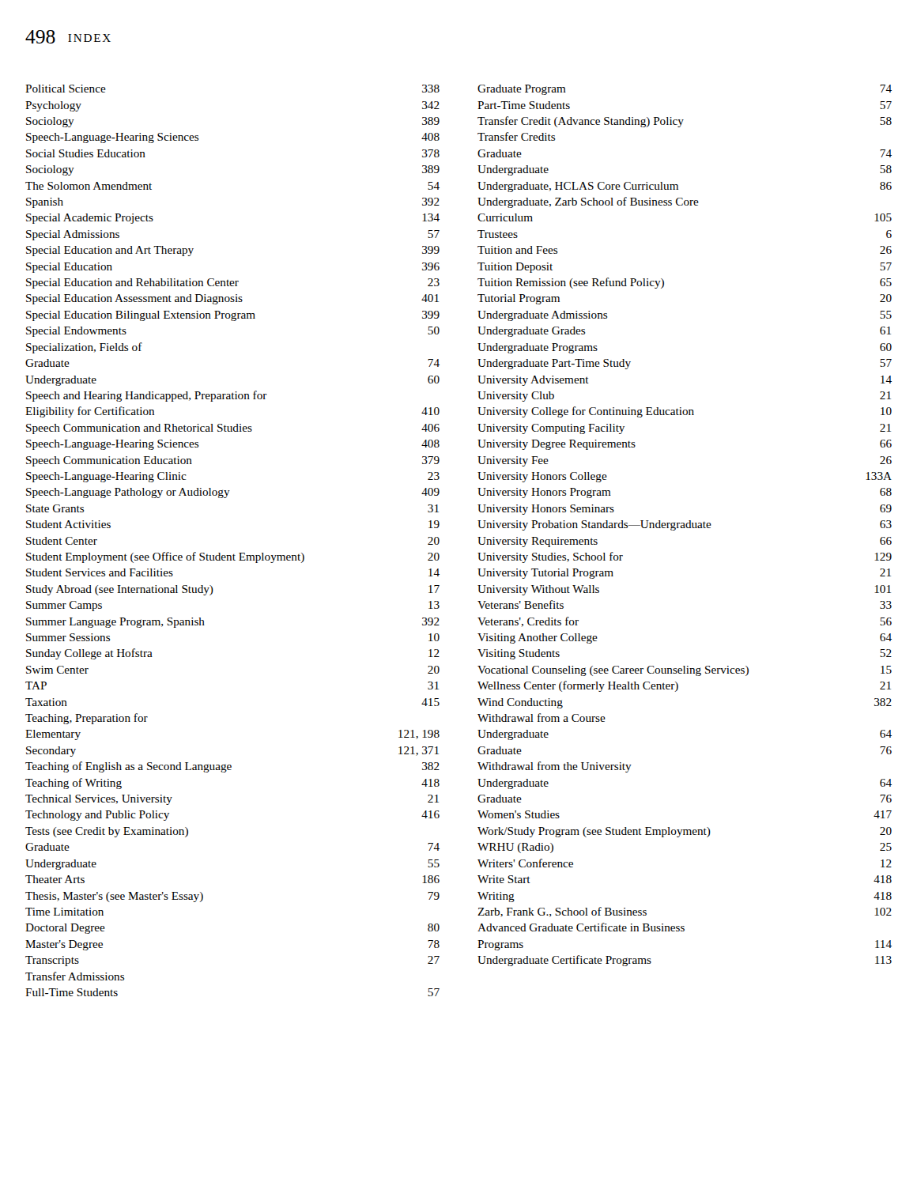498 INDEX
| Political Science | 338 |
| Psychology | 342 |
| Sociology | 389 |
| Speech-Language-Hearing Sciences | 408 |
| Social Studies Education | 378 |
| Sociology | 389 |
| The Solomon Amendment | 54 |
| Spanish | 392 |
| Special Academic Projects | 134 |
| Special Admissions | 57 |
| Special Education and Art Therapy | 399 |
| Special Education | 396 |
| Special Education and Rehabilitation Center | 23 |
| Special Education Assessment and Diagnosis | 401 |
| Special Education Bilingual Extension Program | 399 |
| Special Endowments | 50 |
| Specialization, Fields of | |
| Graduate | 74 |
| Undergraduate | 60 |
| Speech and Hearing Handicapped, Preparation for | |
| Eligibility for Certification | 410 |
| Speech Communication and Rhetorical Studies | 406 |
| Speech-Language-Hearing Sciences | 408 |
| Speech Communication Education | 379 |
| Speech-Language-Hearing Clinic | 23 |
| Speech-Language Pathology or Audiology | 409 |
| State Grants | 31 |
| Student Activities | 19 |
| Student Center | 20 |
| Student Employment (see Office of Student Employment) | 20 |
| Student Services and Facilities | 14 |
| Study Abroad (see International Study) | 17 |
| Summer Camps | 13 |
| Summer Language Program, Spanish | 392 |
| Summer Sessions | 10 |
| Sunday College at Hofstra | 12 |
| Swim Center | 20 |
| TAP | 31 |
| Taxation | 415 |
| Teaching, Preparation for | |
| Elementary | 121, 198 |
| Secondary | 121, 371 |
| Teaching of English as a Second Language | 382 |
| Teaching of Writing | 418 |
| Technical Services, University | 21 |
| Technology and Public Policy | 416 |
| Tests (see Credit by Examination) | |
| Graduate | 74 |
| Undergraduate | 55 |
| Theater Arts | 186 |
| Thesis, Master's (see Master's Essay) | 79 |
| Time Limitation | |
| Doctoral Degree | 80 |
| Master's Degree | 78 |
| Transcripts | 27 |
| Transfer Admissions | |
| Full-Time Students | 57 |
| Graduate Program | 74 |
| Part-Time Students | 57 |
| Transfer Credit (Advance Standing) Policy | 58 |
| Transfer Credits | |
| Graduate | 74 |
| Undergraduate | 58 |
| Undergraduate, HCLAS Core Curriculum | 86 |
| Undergraduate, Zarb School of Business Core | |
| Curriculum | 105 |
| Trustees | 6 |
| Tuition and Fees | 26 |
| Tuition Deposit | 57 |
| Tuition Remission (see Refund Policy) | 65 |
| Tutorial Program | 20 |
| Undergraduate Admissions | 55 |
| Undergraduate Grades | 61 |
| Undergraduate Programs | 60 |
| Undergraduate Part-Time Study | 57 |
| University Advisement | 14 |
| University Club | 21 |
| University College for Continuing Education | 10 |
| University Computing Facility | 21 |
| University Degree Requirements | 66 |
| University Fee | 26 |
| University Honors College | 133A |
| University Honors Program | 68 |
| University Honors Seminars | 69 |
| University Probation Standards—Undergraduate | 63 |
| University Requirements | 66 |
| University Studies, School for | 129 |
| University Tutorial Program | 21 |
| University Without Walls | 101 |
| Veterans' Benefits | 33 |
| Veterans', Credits for | 56 |
| Visiting Another College | 64 |
| Visiting Students | 52 |
| Vocational Counseling (see Career Counseling Services) | 15 |
| Wellness Center (formerly Health Center) | 21 |
| Wind Conducting | 382 |
| Withdrawal from a Course | |
| Undergraduate | 64 |
| Graduate | 76 |
| Withdrawal from the University | |
| Undergraduate | 64 |
| Graduate | 76 |
| Women's Studies | 417 |
| Work/Study Program (see Student Employment) | 20 |
| WRHU (Radio) | 25 |
| Writers' Conference | 12 |
| Write Start | 418 |
| Writing | 418 |
| Zarb, Frank G., School of Business | 102 |
| Advanced Graduate Certificate in Business | |
| Programs | 114 |
| Undergraduate Certificate Programs | 113 |